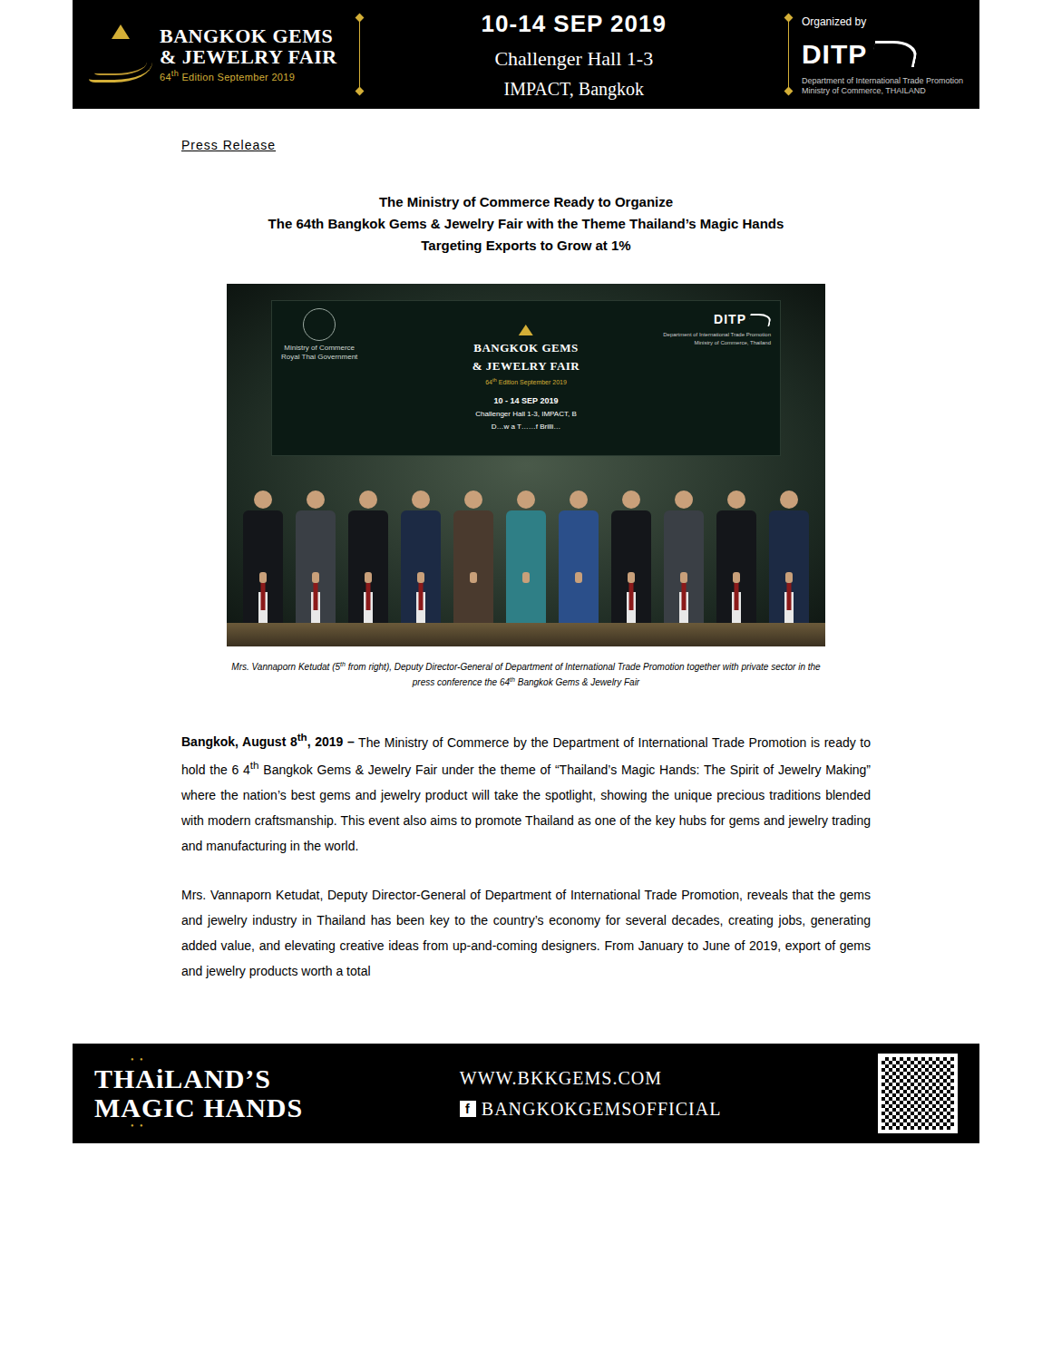BANGKOK GEMS
& JEWELRY FAIR
64th Edition September 2019
10-14 SEP 2019
Challenger Hall 1-3
IMPACT, Bangkok
Organized by
DITP
Department of International Trade Promotion
Ministry of Commerce, THAILAND
Press Release
The Ministry of Commerce Ready to Organize The 64th Bangkok Gems & Jewelry Fair with the Theme Thailand’s Magic Hands Targeting Exports to Grow at 1%
Ministry of Commerce
Royal Thai Government
BANGKOK GEMS
& JEWELRY FAIR
64th Edition September 2019
10 - 14 SEP 2019
Challenger Hall 1-3, IMPACT, B
D…w a T……f Brilli…
DITP
Department of International Trade Promotion
Ministry of Commerce, Thailand
Mrs. Vannaporn Ketudat (5th from right), Deputy Director-General of Department of International Trade Promotion together with private sector in the press conference the 64th Bangkok Gems & Jewelry Fair
Bangkok, August 8th, 2019 – The Ministry of Commerce by the Department of International Trade Promotion is ready to hold the 6 4th Bangkok Gems & Jewelry Fair under the theme of “Thailand’s Magic Hands: The Spirit of Jewelry Making” where the nation’s best gems and jewelry product will take the spotlight, showing the unique precious traditions blended with modern craftsmanship. This event also aims to promote Thailand as one of the key hubs for gems and jewelry trading and manufacturing in the world.
Mrs. Vannaporn Ketudat, Deputy Director-General of Department of International Trade Promotion, reveals that the gems and jewelry industry in Thailand has been key to the country’s economy for several decades, creating jobs, generating added value, and elevating creative ideas from up-and-coming designers. From January to June of 2019, export of gems and jewelry products worth a total
• •
THAiLAND’S
MAGIC HANDS
• •
WWW.BKKGEMS.COM
f BANGKOKGEMSOFFICIAL